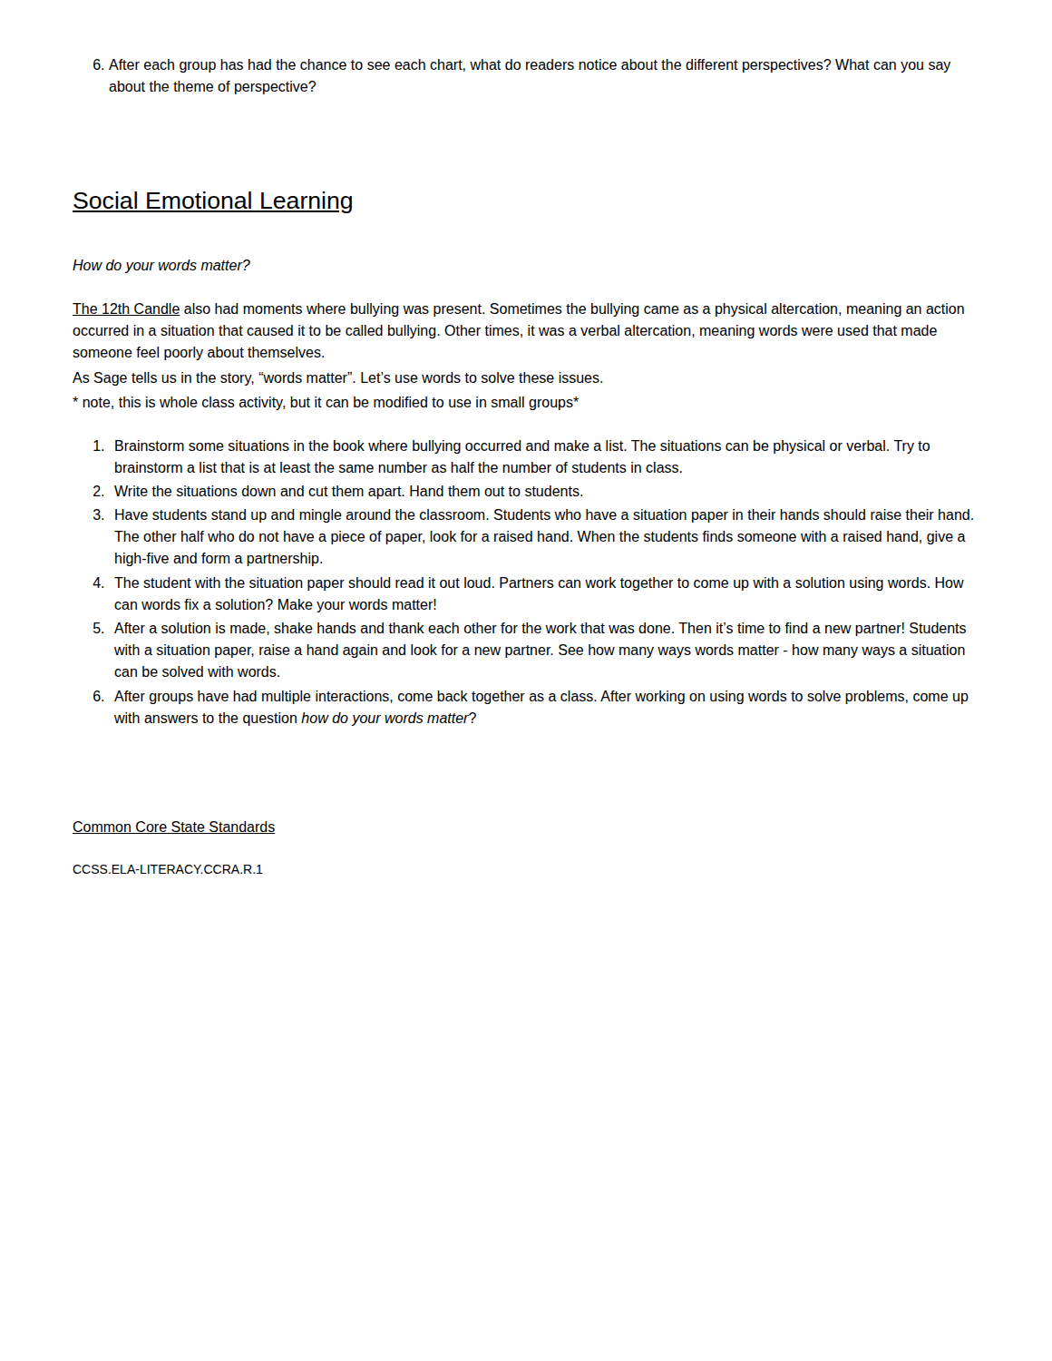After each group has had the chance to see each chart, what do readers notice about the different perspectives? What can you say about the theme of perspective?
Social Emotional Learning
How do your words matter?
The 12th Candle also had moments where bullying was present. Sometimes the bullying came as a physical altercation, meaning an action occurred in a situation that caused it to be called bullying. Other times, it was a verbal altercation, meaning words were used that made someone feel poorly about themselves.
As Sage tells us in the story, “words matter”. Let’s use words to solve these issues.
* note, this is whole class activity, but it can be modified to use in small groups*
Brainstorm some situations in the book where bullying occurred and make a list. The situations can be physical or verbal. Try to brainstorm a list that is at least the same number as half the number of students in class.
Write the situations down and cut them apart. Hand them out to students.
Have students stand up and mingle around the classroom. Students who have a situation paper in their hands should raise their hand. The other half who do not have a piece of paper, look for a raised hand. When the students finds someone with a raised hand, give a high-five and form a partnership.
The student with the situation paper should read it out loud. Partners can work together to come up with a solution using words. How can words fix a solution? Make your words matter!
After a solution is made, shake hands and thank each other for the work that was done. Then it’s time to find a new partner! Students with a situation paper, raise a hand again and look for a new partner. See how many ways words matter - how many ways a situation can be solved with words.
After groups have had multiple interactions, come back together as a class. After working on using words to solve problems, come up with answers to the question how do your words matter?
Common Core State Standards
CCSS.ELA-LITERACY.CCRA.R.1